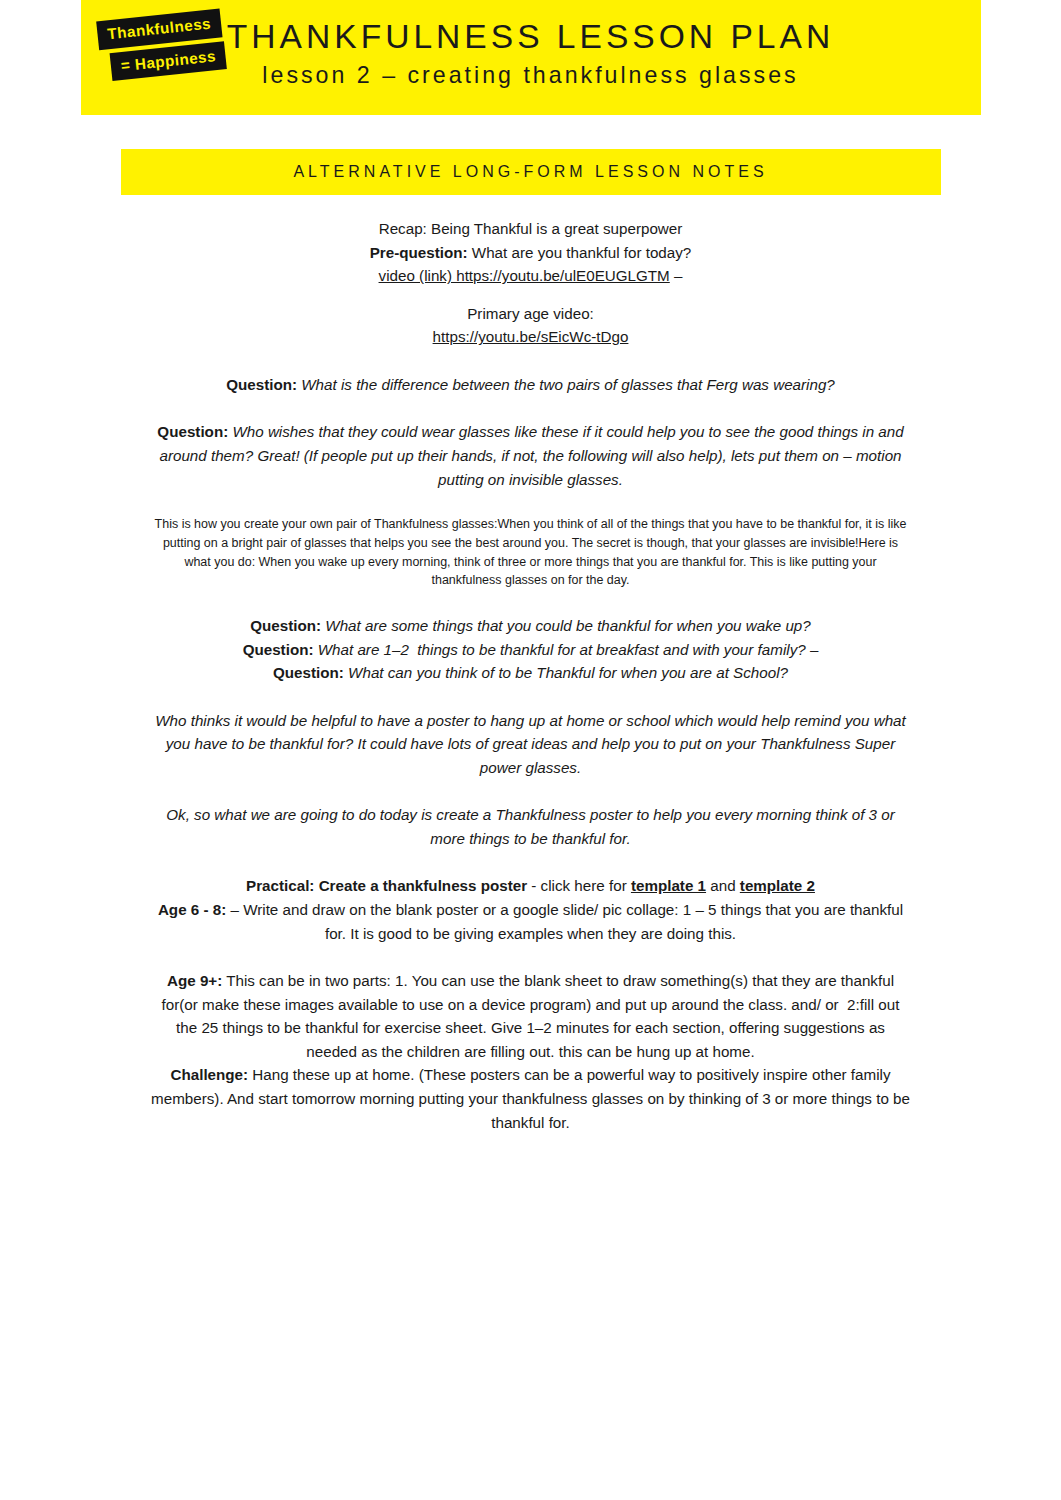Thankfulness
= Happiness
Thankfulness Lesson Plan
lesson 2 – Creating thankfulness glasses
Alternative long-form lesson notes
Recap: Being Thankful is a great superpower
Pre-question: What are you thankful for today?
video (link) https://youtu.be/ulE0EUGLGTM –
Primary age video:
https://youtu.be/sEicWc-tDgo
Question: What is the difference between the two pairs of glasses that Ferg was wearing?
Question: Who wishes that they could wear glasses like these if it could help you to see the good things in and around them? Great! (If people put up their hands, if not, the following will also help), lets put them on – motion putting on invisible glasses.
This is how you create your own pair of Thankfulness glasses:When you think of all of the things that you have to be thankful for, it is like putting on a bright pair of glasses that helps you see the best around you. The secret is though, that your glasses are invisible!Here is what you do: When you wake up every morning, think of three or more things that you are thankful for. This is like putting your thankfulness glasses on for the day.
Question: What are some things that you could be thankful for when you wake up?
Question: What are 1–2 things to be thankful for at breakfast and with your family? –
Question: What can you think of to be Thankful for when you are at School?
Who thinks it would be helpful to have a poster to hang up at home or school which would help remind you what you have to be thankful for? It could have lots of great ideas and help you to put on your Thankfulness Super power glasses.
Ok, so what we are going to do today is create a Thankfulness poster to help you every morning think of 3 or more things to be thankful for.
Practical: Create a thankfulness poster - click here for template 1 and template 2
Age 6 - 8: – Write and draw on the blank poster or a google slide/ pic collage: 1 – 5 things that you are thankful for. It is good to be giving examples when they are doing this.
Age 9+: This can be in two parts: 1. You can use the blank sheet to draw something(s) that they are thankful for(or make these images available to use on a device program) and put up around the class. and/ or 2:fill out the 25 things to be thankful for exercise sheet. Give 1–2 minutes for each section, offering suggestions as needed as the children are filling out. this can be hung up at home.
Challenge: Hang these up at home. (These posters can be a powerful way to positively inspire other family members). And start tomorrow morning putting your thankfulness glasses on by thinking of 3 or more things to be thankful for.